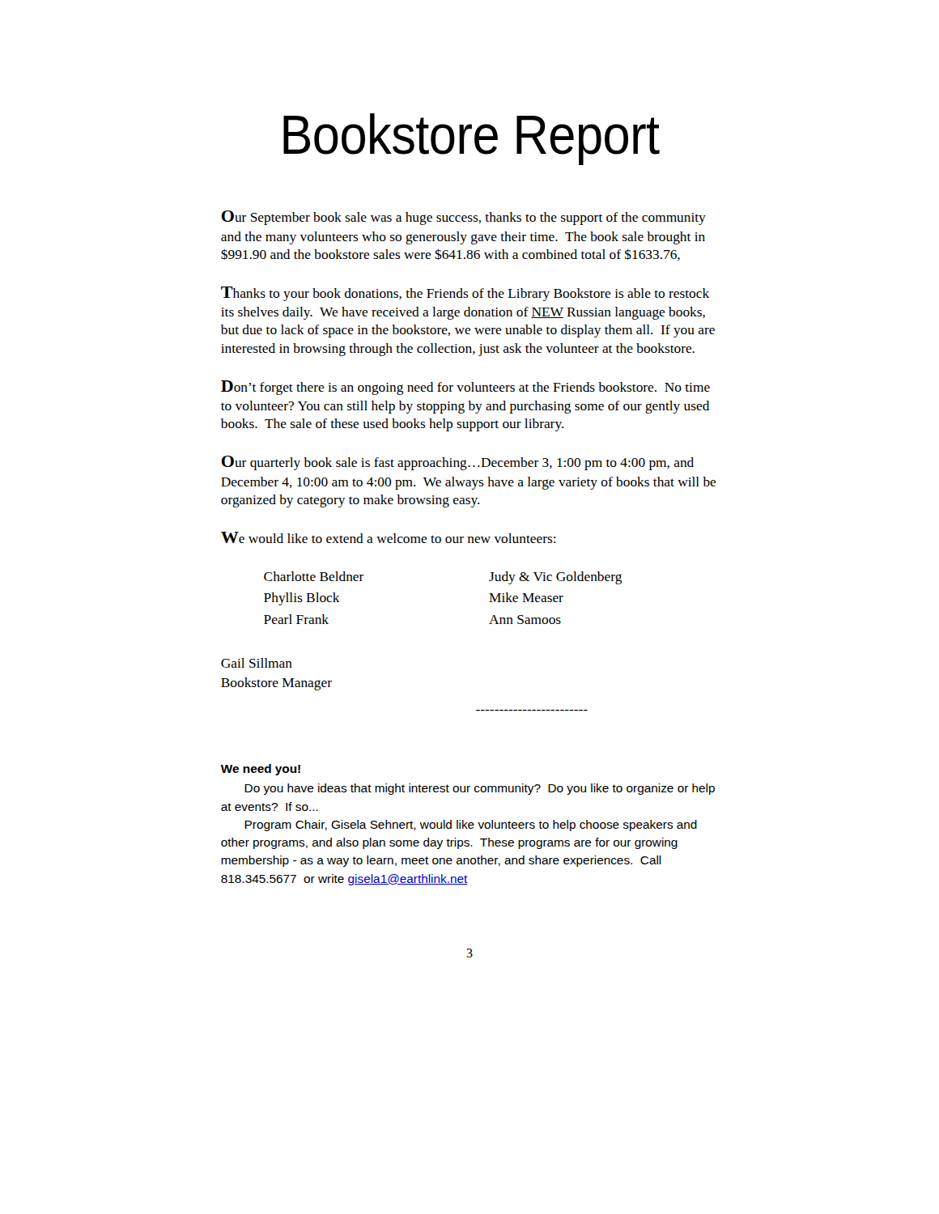Bookstore Report
Our September book sale was a huge success, thanks to the support of the community and the many volunteers who so generously gave their time. The book sale brought in $991.90 and the bookstore sales were $641.86 with a combined total of $1633.76,
Thanks to your book donations, the Friends of the Library Bookstore is able to restock its shelves daily. We have received a large donation of NEW Russian language books, but due to lack of space in the bookstore, we were unable to display them all. If you are interested in browsing through the collection, just ask the volunteer at the bookstore.
Don’t forget there is an ongoing need for volunteers at the Friends bookstore. No time to volunteer? You can still help by stopping by and purchasing some of our gently used books. The sale of these used books help support our library.
Our quarterly book sale is fast approaching…December 3, 1:00 pm to 4:00 pm, and December 4, 10:00 am to 4:00 pm. We always have a large variety of books that will be organized by category to make browsing easy.
We would like to extend a welcome to our new volunteers:
| Charlotte Beldner | Judy & Vic Goldenberg |
| Phyllis Block | Mike Measer |
| Pearl Frank | Ann Samoos |
Gail Sillman
Bookstore Manager
------------------------
We need you!
Do you have ideas that might interest our community? Do you like to organize or help at events? If so...
Program Chair, Gisela Sehnert, would like volunteers to help choose speakers and other programs, and also plan some day trips. These programs are for our growing membership - as a way to learn, meet one another, and share experiences. Call 818.345.5677 or write gisela1@earthlink.net
3